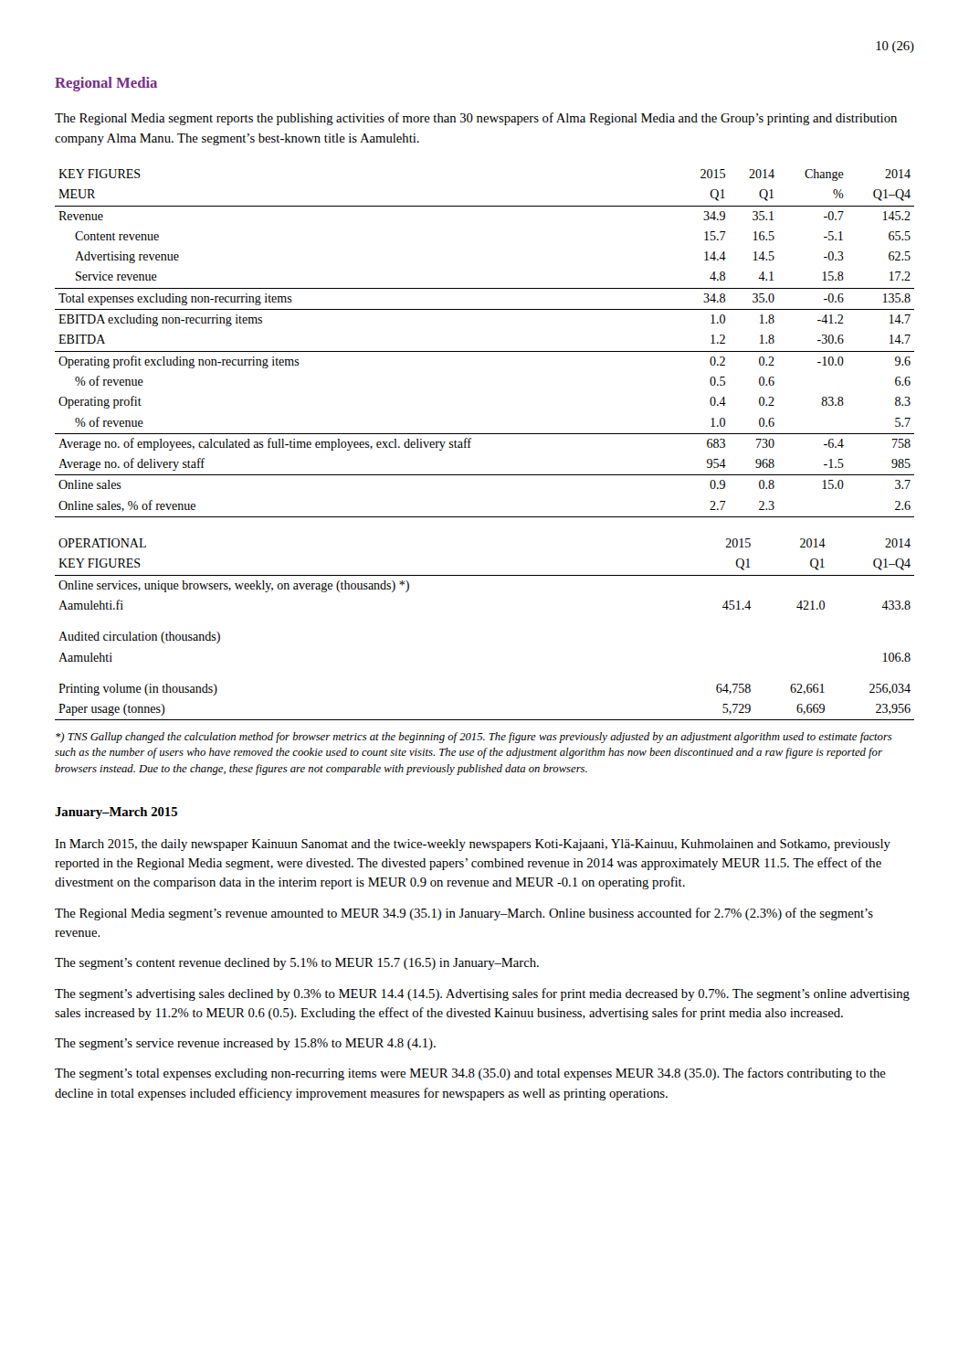10 (26)
Regional Media
The Regional Media segment reports the publishing activities of more than 30 newspapers of Alma Regional Media and the Group’s printing and distribution company Alma Manu. The segment’s best-known title is Aamulehti.
| KEY FIGURES | 2015 | 2014 | Change | 2014 |
| --- | --- | --- | --- | --- |
| MEUR | Q1 | Q1 | % | Q1–Q4 |
| Revenue | 34.9 | 35.1 | -0.7 | 145.2 |
| Content revenue | 15.7 | 16.5 | -5.1 | 65.5 |
| Advertising revenue | 14.4 | 14.5 | -0.3 | 62.5 |
| Service revenue | 4.8 | 4.1 | 15.8 | 17.2 |
| Total expenses excluding non-recurring items | 34.8 | 35.0 | -0.6 | 135.8 |
| EBITDA excluding non-recurring items | 1.0 | 1.8 | -41.2 | 14.7 |
| EBITDA | 1.2 | 1.8 | -30.6 | 14.7 |
| Operating profit excluding non-recurring items | 0.2 | 0.2 | -10.0 | 9.6 |
| % of revenue | 0.5 | 0.6 | | 6.6 |
| Operating profit | 0.4 | 0.2 | 83.8 | 8.3 |
| % of revenue | 1.0 | 0.6 | | 5.7 |
| Average no. of employees, calculated as full-time employees, excl. delivery staff | 683 | 730 | -6.4 | 758 |
| Average no. of delivery staff | 954 | 968 | -1.5 | 985 |
| Online sales | 0.9 | 0.8 | 15.0 | 3.7 |
| Online sales, % of revenue | 2.7 | 2.3 | | 2.6 |
| OPERATIONAL | 2015 | 2014 | 2014 |
| --- | --- | --- | --- |
| KEY FIGURES | Q1 | Q1 | Q1–Q4 |
| Online services, unique browsers, weekly, on average (thousands) *) | | | |
| Aamulehti.fi | 451.4 | 421.0 | 433.8 |
| Audited circulation (thousands) | | | |
| Aamulehti | | | 106.8 |
| Printing volume (in thousands) | 64,758 | 62,661 | 256,034 |
| Paper usage (tonnes) | 5,729 | 6,669 | 23,956 |
*) TNS Gallup changed the calculation method for browser metrics at the beginning of 2015. The figure was previously adjusted by an adjustment algorithm used to estimate factors such as the number of users who have removed the cookie used to count site visits. The use of the adjustment algorithm has now been discontinued and a raw figure is reported for browsers instead. Due to the change, these figures are not comparable with previously published data on browsers.
January–March 2015
In March 2015, the daily newspaper Kainuun Sanomat and the twice-weekly newspapers Koti-Kajaani, Ylä-Kainuu, Kuhmolainen and Sotkamo, previously reported in the Regional Media segment, were divested. The divested papers’ combined revenue in 2014 was approximately MEUR 11.5. The effect of the divestment on the comparison data in the interim report is MEUR 0.9 on revenue and MEUR -0.1 on operating profit.
The Regional Media segment’s revenue amounted to MEUR 34.9 (35.1) in January–March. Online business accounted for 2.7% (2.3%) of the segment’s revenue.
The segment’s content revenue declined by 5.1% to MEUR 15.7 (16.5) in January–March.
The segment’s advertising sales declined by 0.3% to MEUR 14.4 (14.5). Advertising sales for print media decreased by 0.7%. The segment’s online advertising sales increased by 11.2% to MEUR 0.6 (0.5). Excluding the effect of the divested Kainuu business, advertising sales for print media also increased.
The segment’s service revenue increased by 15.8% to MEUR 4.8 (4.1).
The segment’s total expenses excluding non-recurring items were MEUR 34.8 (35.0) and total expenses MEUR 34.8 (35.0). The factors contributing to the decline in total expenses included efficiency improvement measures for newspapers as well as printing operations.